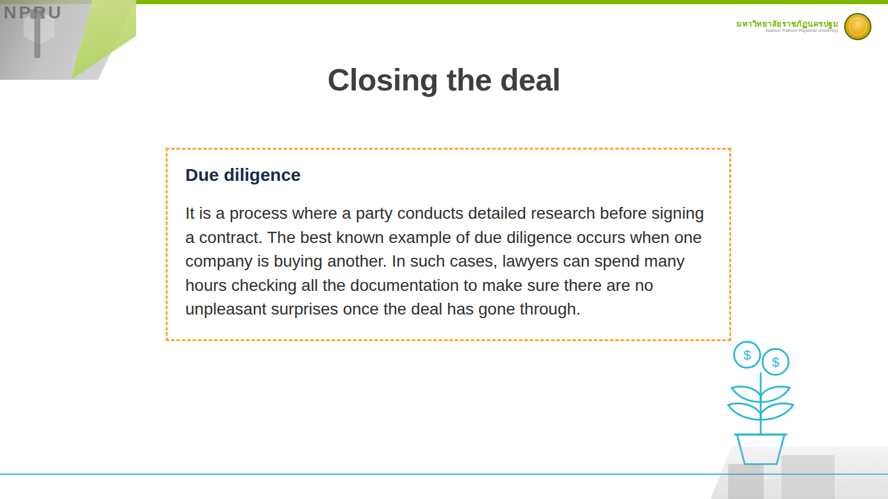NPRU
มหาวิทยาลัยราชภัฏนครปฐม
Nakhon Pathom Rajabhat University
Closing the deal
Due diligence
It is a process where a party conducts detailed research before signing a contract. The best known example of due diligence occurs when one company is buying another. In such cases, lawyers can spend many hours checking all the documentation to make sure there are no unpleasant surprises once the deal has gone through.
$ $